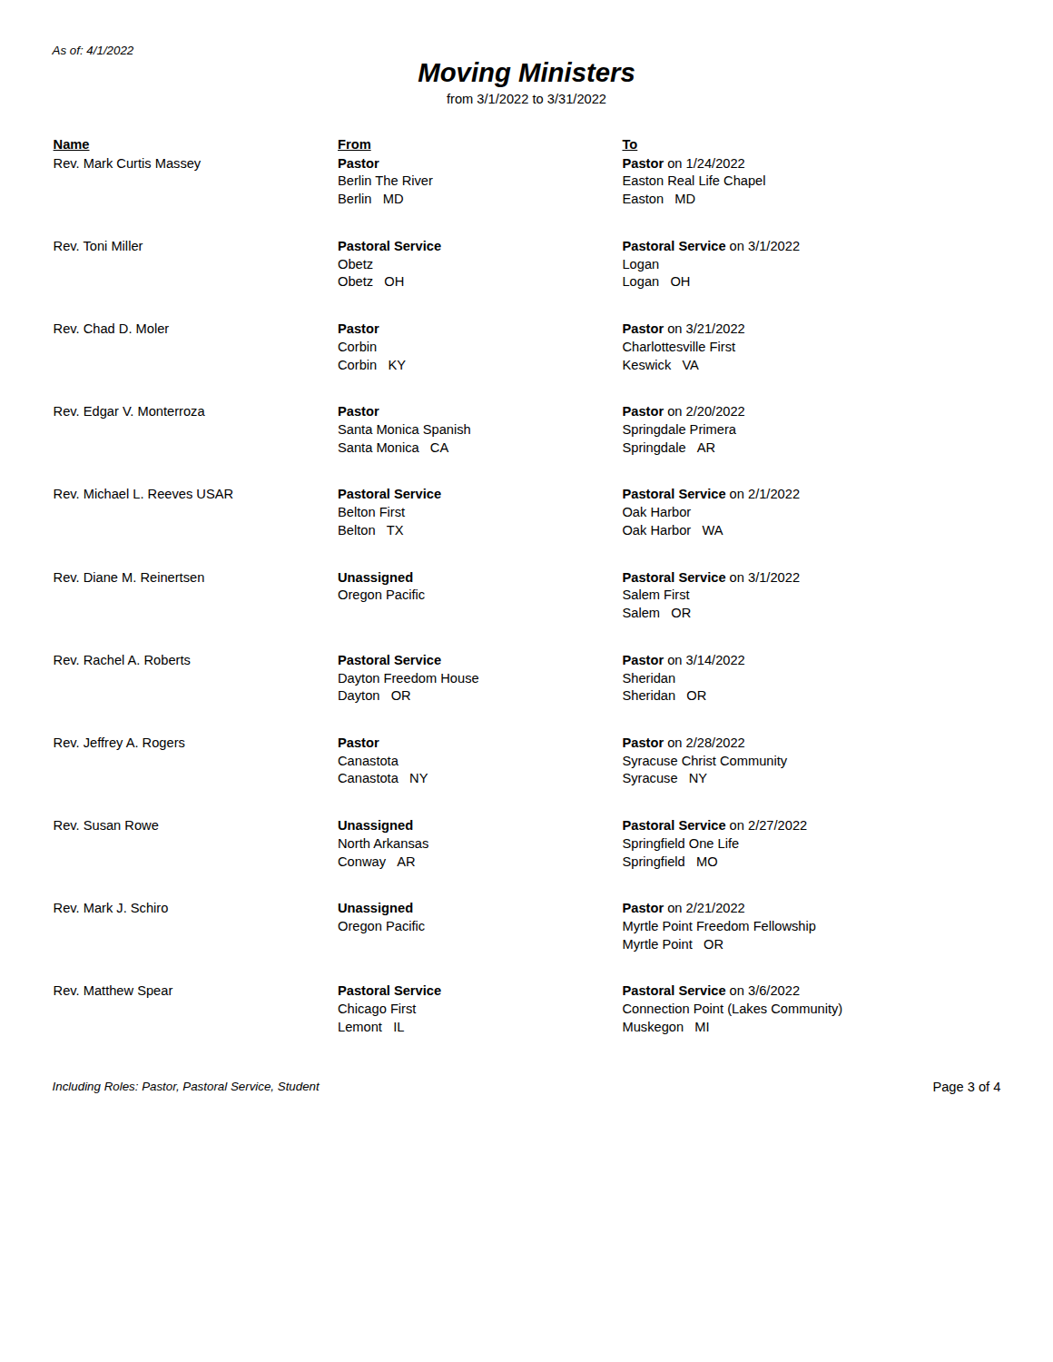As of: 4/1/2022
Moving Ministers
from 3/1/2022 to 3/31/2022
| Name | From | To |
| --- | --- | --- |
| Rev. Mark Curtis Massey | Pastor Berlin The River Berlin MD | Pastor on 1/24/2022 Easton Real Life Chapel Easton MD |
| Rev. Toni Miller | Pastoral Service Obetz Obetz OH | Pastoral Service on 3/1/2022 Logan Logan OH |
| Rev. Chad D. Moler | Pastor Corbin Corbin KY | Pastor on 3/21/2022 Charlottesville First Keswick VA |
| Rev. Edgar V. Monterroza | Pastor Santa Monica Spanish Santa Monica CA | Pastor on 2/20/2022 Springdale Primera Springdale AR |
| Rev. Michael L. Reeves USAR | Pastoral Service Belton First Belton TX | Pastoral Service on 2/1/2022 Oak Harbor Oak Harbor WA |
| Rev. Diane M. Reinertsen | Unassigned Oregon Pacific | Pastoral Service on 3/1/2022 Salem First Salem OR |
| Rev. Rachel A. Roberts | Pastoral Service Dayton Freedom House Dayton OR | Pastor on 3/14/2022 Sheridan Sheridan OR |
| Rev. Jeffrey A. Rogers | Pastor Canastota Canastota NY | Pastor on 2/28/2022 Syracuse Christ Community Syracuse NY |
| Rev. Susan Rowe | Unassigned North Arkansas Conway AR | Pastoral Service on 2/27/2022 Springfield One Life Springfield MO |
| Rev. Mark J. Schiro | Unassigned Oregon Pacific | Pastor on 2/21/2022 Myrtle Point Freedom Fellowship Myrtle Point OR |
| Rev. Matthew Spear | Pastoral Service Chicago First Lemont IL | Pastoral Service on 3/6/2022 Connection Point (Lakes Community) Muskegon MI |
Including Roles: Pastor, Pastoral Service, Student Page 3 of 4